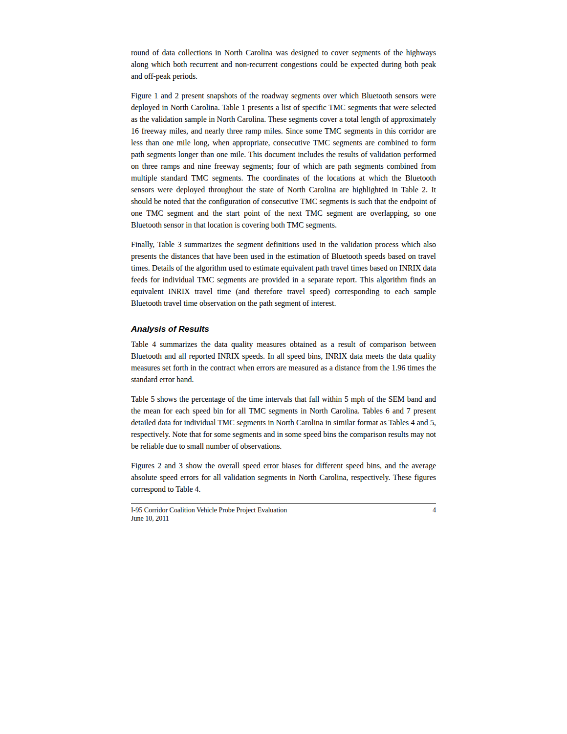round of data collections in North Carolina was designed to cover segments of the highways along which both recurrent and non-recurrent congestions could be expected during both peak and off-peak periods.
Figure 1 and 2 present snapshots of the roadway segments over which Bluetooth sensors were deployed in North Carolina. Table 1 presents a list of specific TMC segments that were selected as the validation sample in North Carolina. These segments cover a total length of approximately 16 freeway miles, and nearly three ramp miles. Since some TMC segments in this corridor are less than one mile long, when appropriate, consecutive TMC segments are combined to form path segments longer than one mile. This document includes the results of validation performed on three ramps and nine freeway segments; four of which are path segments combined from multiple standard TMC segments. The coordinates of the locations at which the Bluetooth sensors were deployed throughout the state of North Carolina are highlighted in Table 2. It should be noted that the configuration of consecutive TMC segments is such that the endpoint of one TMC segment and the start point of the next TMC segment are overlapping, so one Bluetooth sensor in that location is covering both TMC segments.
Finally, Table 3 summarizes the segment definitions used in the validation process which also presents the distances that have been used in the estimation of Bluetooth speeds based on travel times. Details of the algorithm used to estimate equivalent path travel times based on INRIX data feeds for individual TMC segments are provided in a separate report. This algorithm finds an equivalent INRIX travel time (and therefore travel speed) corresponding to each sample Bluetooth travel time observation on the path segment of interest.
Analysis of Results
Table 4 summarizes the data quality measures obtained as a result of comparison between Bluetooth and all reported INRIX speeds. In all speed bins, INRIX data meets the data quality measures set forth in the contract when errors are measured as a distance from the 1.96 times the standard error band.
Table 5 shows the percentage of the time intervals that fall within 5 mph of the SEM band and the mean for each speed bin for all TMC segments in North Carolina. Tables 6 and 7 present detailed data for individual TMC segments in North Carolina in similar format as Tables 4 and 5, respectively. Note that for some segments and in some speed bins the comparison results may not be reliable due to small number of observations.
Figures 2 and 3 show the overall speed error biases for different speed bins, and the average absolute speed errors for all validation segments in North Carolina, respectively. These figures correspond to Table 4.
I-95 Corridor Coalition Vehicle Probe Project Evaluation
4
June 10, 2011